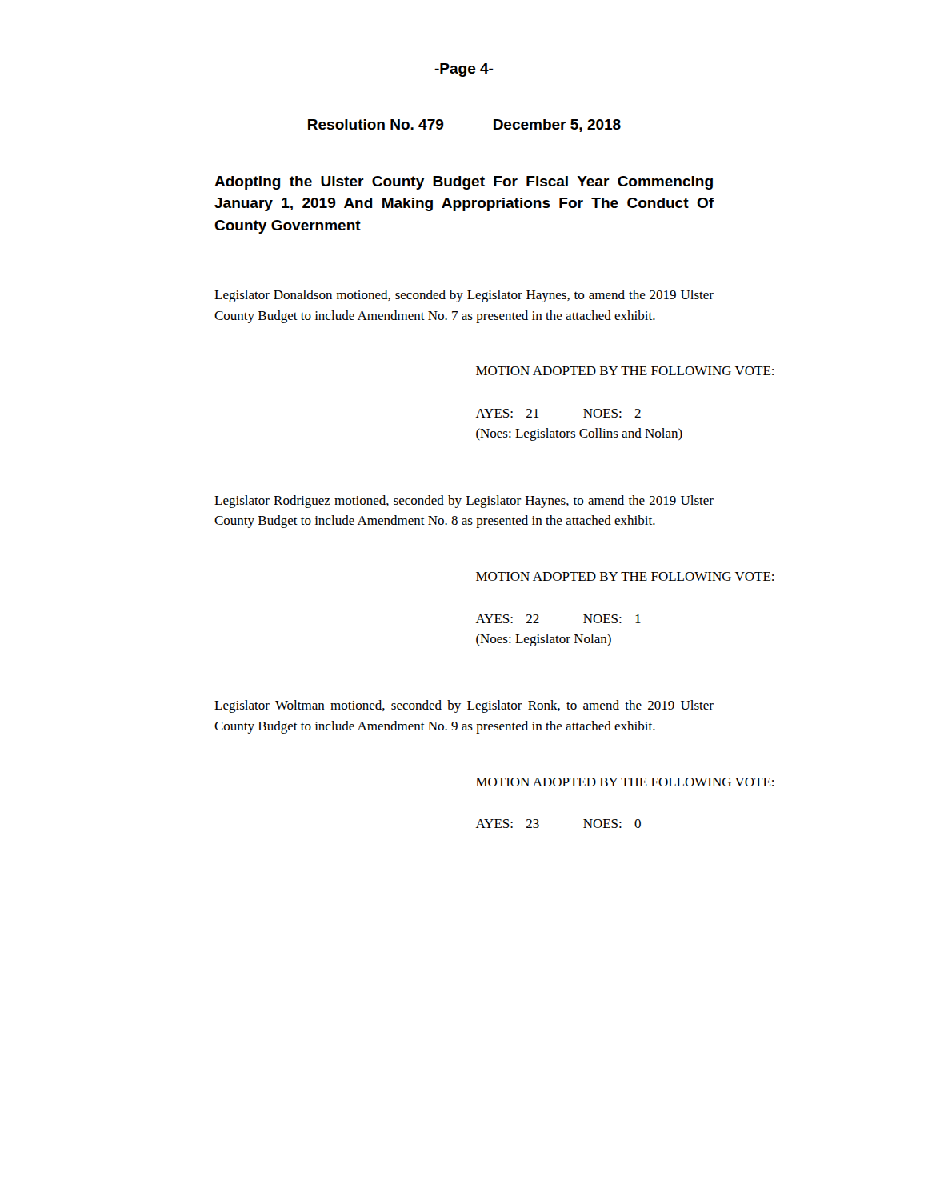-Page 4-
Resolution No. 479 December 5, 2018
Adopting the Ulster County Budget For Fiscal Year Commencing January 1, 2019 And Making Appropriations For The Conduct Of County Government
Legislator Donaldson motioned, seconded by Legislator Haynes, to amend the 2019 Ulster County Budget to include Amendment No. 7 as presented in the attached exhibit.
MOTION ADOPTED BY THE FOLLOWING VOTE:
AYES: 21 NOES: 2
(Noes: Legislators Collins and Nolan)
Legislator Rodriguez motioned, seconded by Legislator Haynes, to amend the 2019 Ulster County Budget to include Amendment No. 8 as presented in the attached exhibit.
MOTION ADOPTED BY THE FOLLOWING VOTE:
AYES: 22 NOES: 1
(Noes: Legislator Nolan)
Legislator Woltman motioned, seconded by Legislator Ronk, to amend the 2019 Ulster County Budget to include Amendment No. 9 as presented in the attached exhibit.
MOTION ADOPTED BY THE FOLLOWING VOTE:
AYES: 23 NOES: 0